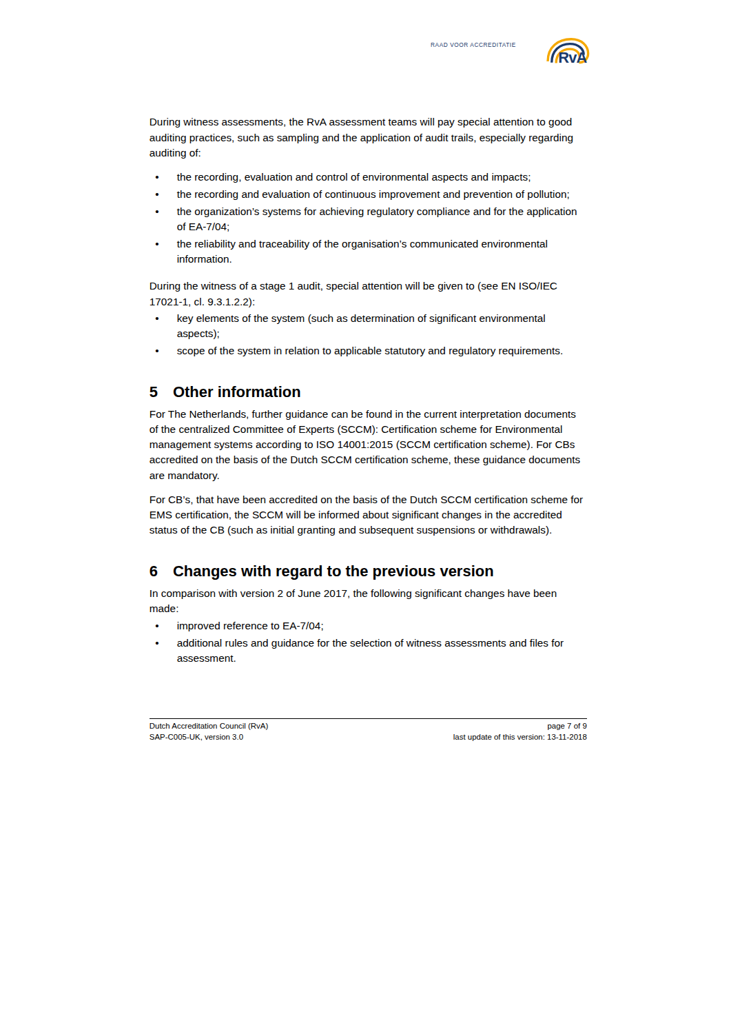RAAD VOOR ACCREDITATIE R v A
During witness assessments, the RvA assessment teams will pay special attention to good auditing practices, such as sampling and the application of audit trails, especially regarding auditing of:
the recording, evaluation and control of environmental aspects and impacts;
the recording and evaluation of continuous improvement and prevention of pollution;
the organization’s systems for achieving regulatory compliance and for the application of EA-7/04;
the reliability and traceability of the organisation’s communicated environmental information.
During the witness of a stage 1 audit, special attention will be given to (see EN ISO/IEC 17021-1, cl. 9.3.1.2.2):
key elements of the system (such as determination of significant environmental aspects);
scope of the system in relation to applicable statutory and regulatory requirements.
5 Other information
For The Netherlands, further guidance can be found in the current interpretation documents of the centralized Committee of Experts (SCCM): Certification scheme for Environmental management systems according to ISO 14001:2015 (SCCM certification scheme). For CBs accredited on the basis of the Dutch SCCM certification scheme, these guidance documents are mandatory.
For CB’s, that have been accredited on the basis of the Dutch SCCM certification scheme for EMS certification, the SCCM will be informed about significant changes in the accredited status of the CB (such as initial granting and subsequent suspensions or withdrawals).
6 Changes with regard to the previous version
In comparison with version 2 of June 2017, the following significant changes have been made:
improved reference to EA-7/04;
additional rules and guidance for the selection of witness assessments and files for assessment.
Dutch Accreditation Council (RvA)
page 7 of 9
SAP-C005-UK, version 3.0
last update of this version: 13-11-2018